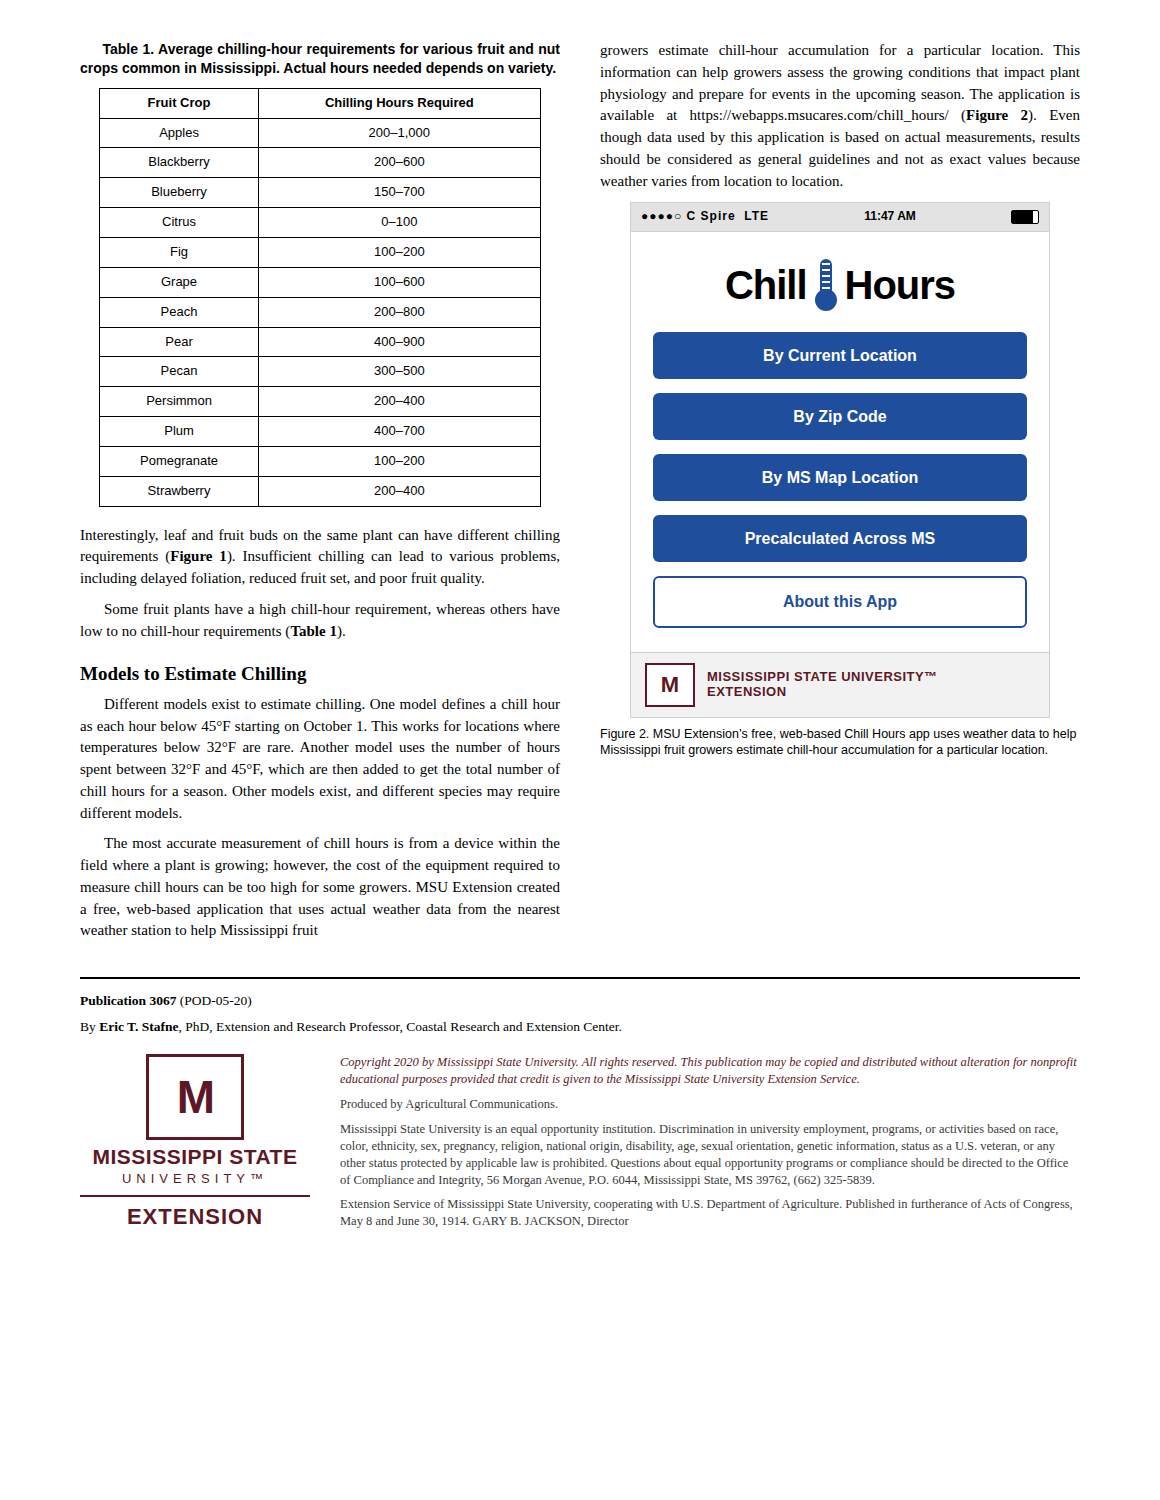Table 1. Average chilling-hour requirements for various fruit and nut crops common in Mississippi. Actual hours needed depends on variety.
| Fruit Crop | Chilling Hours Required |
| --- | --- |
| Apples | 200–1,000 |
| Blackberry | 200–600 |
| Blueberry | 150–700 |
| Citrus | 0–100 |
| Fig | 100–200 |
| Grape | 100–600 |
| Peach | 200–800 |
| Pear | 400–900 |
| Pecan | 300–500 |
| Persimmon | 200–400 |
| Plum | 400–700 |
| Pomegranate | 100–200 |
| Strawberry | 200–400 |
Interestingly, leaf and fruit buds on the same plant can have different chilling requirements (Figure 1). Insufficient chilling can lead to various problems, including delayed foliation, reduced fruit set, and poor fruit quality.
Some fruit plants have a high chill-hour requirement, whereas others have low to no chill-hour requirements (Table 1).
Models to Estimate Chilling
Different models exist to estimate chilling. One model defines a chill hour as each hour below 45°F starting on October 1. This works for locations where temperatures below 32°F are rare. Another model uses the number of hours spent between 32°F and 45°F, which are then added to get the total number of chill hours for a season. Other models exist, and different species may require different models.
The most accurate measurement of chill hours is from a device within the field where a plant is growing; however, the cost of the equipment required to measure chill hours can be too high for some growers. MSU Extension created a free, web-based application that uses actual weather data from the nearest weather station to help Mississippi fruit
growers estimate chill-hour accumulation for a particular location. This information can help growers assess the growing conditions that impact plant physiology and prepare for events in the upcoming season. The application is available at https://webapps.msucares.com/chill_hours/ (Figure 2). Even though data used by this application is based on actual measurements, results should be considered as general guidelines and not as exact values because weather varies from location to location.
●●●●○ C Spire LTE 11:47 AM
Chill Hours
By Current Location
By Zip Code
By MS Map Location
Precalculated Across MS
About this App
M
MISSISSIPPI STATE UNIVERSITY™
EXTENSION
Figure 2. MSU Extension’s free, web-based Chill Hours app uses weather data to help Mississippi fruit growers estimate chill-hour accumulation for a particular location.
Publication 3067 (POD-05-20)
By Eric T. Stafne, PhD, Extension and Research Professor, Coastal Research and Extension Center.
M
MISSISSIPPI STATE
UNIVERSITY™
EXTENSION
Copyright 2020 by Mississippi State University. All rights reserved. This publication may be copied and distributed without alteration for nonprofit educational purposes provided that credit is given to the Mississippi State University Extension Service.
Produced by Agricultural Communications.
Mississippi State University is an equal opportunity institution. Discrimination in university employment, programs, or activities based on race, color, ethnicity, sex, pregnancy, religion, national origin, disability, age, sexual orientation, genetic information, status as a U.S. veteran, or any other status protected by applicable law is prohibited. Questions about equal opportunity programs or compliance should be directed to the Office of Compliance and Integrity, 56 Morgan Avenue, P.O. 6044, Mississippi State, MS 39762, (662) 325-5839.
Extension Service of Mississippi State University, cooperating with U.S. Department of Agriculture. Published in furtherance of Acts of Congress, May 8 and June 30, 1914. GARY B. JACKSON, Director